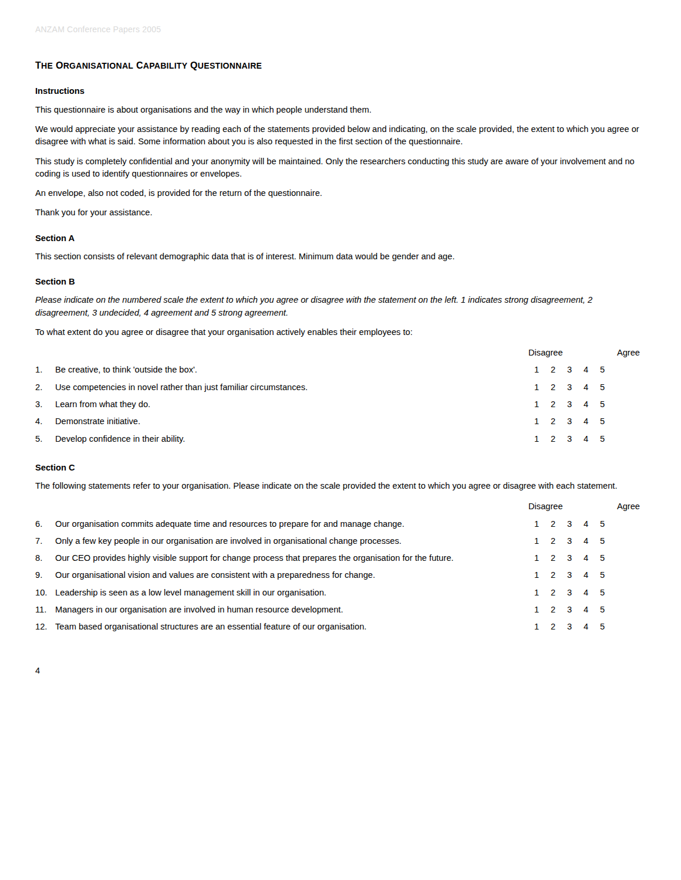ANZAM Conference Papers 2005
THE ORGANISATIONAL CAPABILITY QUESTIONNAIRE
Instructions
This questionnaire is about organisations and the way in which people understand them.
We would appreciate your assistance by reading each of the statements provided below and indicating, on the scale provided, the extent to which you agree or disagree with what is said. Some information about you is also requested in the first section of the questionnaire.
This study is completely confidential and your anonymity will be maintained. Only the researchers conducting this study are aware of your involvement and no coding is used to identify questionnaires or envelopes.
An envelope, also not coded, is provided for the return of the questionnaire.
Thank you for your assistance.
Section A
This section consists of relevant demographic data that is of interest. Minimum data would be gender and age.
Section B
Please indicate on the numbered scale the extent to which you agree or disagree with the statement on the left. 1 indicates strong disagreement, 2 disagreement, 3 undecided, 4 agreement and 5 strong agreement.
To what extent do you agree or disagree that your organisation actively enables their employees to:
| | | Disagree Agree |
| 1. | Be creative, to think 'outside the box'. | 1 2 3 4 5 |
| 2. | Use competencies in novel rather than just familiar circumstances. | 1 2 3 4 5 |
| 3. | Learn from what they do. | 1 2 3 4 5 |
| 4. | Demonstrate initiative. | 1 2 3 4 5 |
| 5. | Develop confidence in their ability. | 1 2 3 4 5 |
Section C
The following statements refer to your organisation. Please indicate on the scale provided the extent to which you agree or disagree with each statement.
| | | Disagree Agree |
| 6. | Our organisation commits adequate time and resources to prepare for and manage change. | 1 2 3 4 5 |
| 7. | Only a few key people in our organisation are involved in organisational change processes. | 1 2 3 4 5 |
| 8. | Our CEO provides highly visible support for change process that prepares the organisation for the future. | 1 2 3 4 5 |
| 9. | Our organisational vision and values are consistent with a preparedness for change. | 1 2 3 4 5 |
| 10. | Leadership is seen as a low level management skill in our organisation. | 1 2 3 4 5 |
| 11. | Managers in our organisation are involved in human resource development. | 1 2 3 4 5 |
| 12. | Team based organisational structures are an essential feature of our organisation. | 1 2 3 4 5 |
4